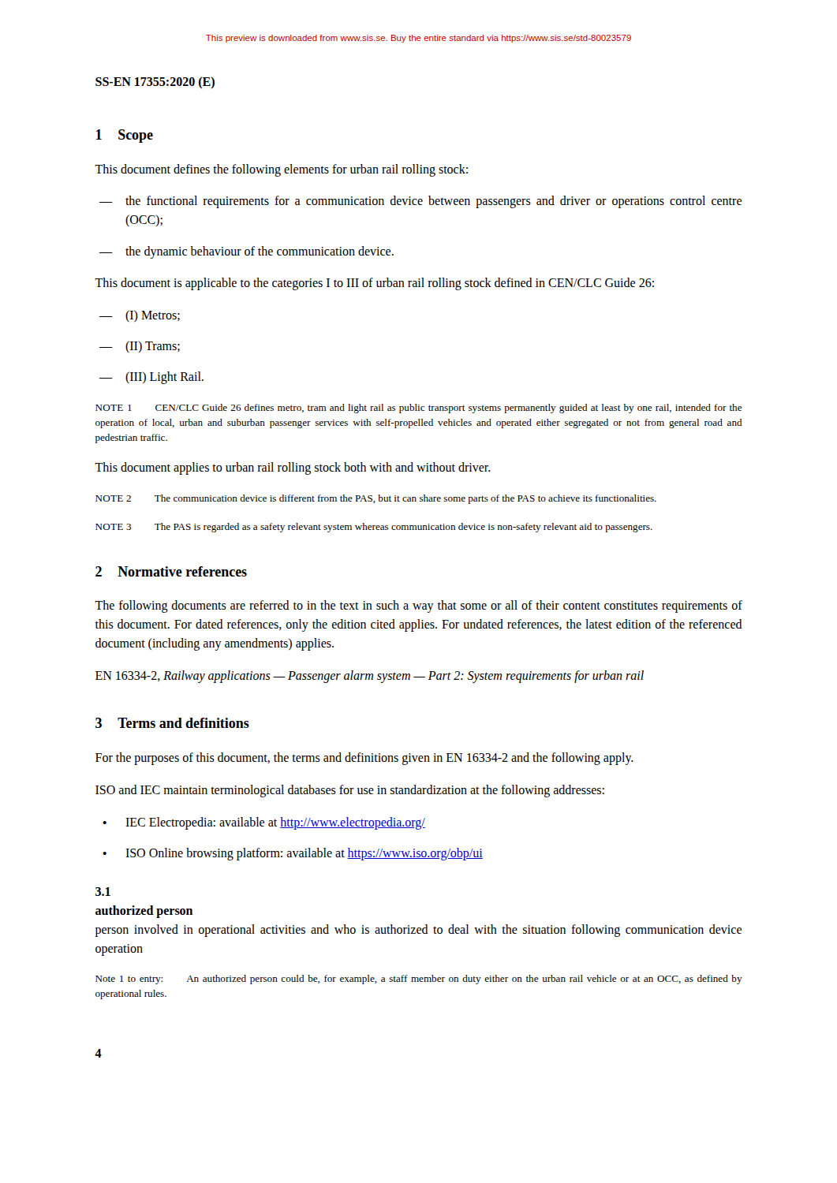This preview is downloaded from www.sis.se. Buy the entire standard via https://www.sis.se/std-80023579
SS-EN 17355:2020 (E)
1 Scope
This document defines the following elements for urban rail rolling stock:
the functional requirements for a communication device between passengers and driver or operations control centre (OCC);
the dynamic behaviour of the communication device.
This document is applicable to the categories I to III of urban rail rolling stock defined in CEN/CLC Guide 26:
(I) Metros;
(II) Trams;
(III) Light Rail.
NOTE 1 CEN/CLC Guide 26 defines metro, tram and light rail as public transport systems permanently guided at least by one rail, intended for the operation of local, urban and suburban passenger services with self-propelled vehicles and operated either segregated or not from general road and pedestrian traffic.
This document applies to urban rail rolling stock both with and without driver.
NOTE 2 The communication device is different from the PAS, but it can share some parts of the PAS to achieve its functionalities.
NOTE 3 The PAS is regarded as a safety relevant system whereas communication device is non-safety relevant aid to passengers.
2 Normative references
The following documents are referred to in the text in such a way that some or all of their content constitutes requirements of this document. For dated references, only the edition cited applies. For undated references, the latest edition of the referenced document (including any amendments) applies.
EN 16334-2, Railway applications — Passenger alarm system — Part 2: System requirements for urban rail
3 Terms and definitions
For the purposes of this document, the terms and definitions given in EN 16334-2 and the following apply.
ISO and IEC maintain terminological databases for use in standardization at the following addresses:
IEC Electropedia: available at http://www.electropedia.org/
ISO Online browsing platform: available at https://www.iso.org/obp/ui
3.1
authorized person
person involved in operational activities and who is authorized to deal with the situation following communication device operation
Note 1 to entry: An authorized person could be, for example, a staff member on duty either on the urban rail vehicle or at an OCC, as defined by operational rules.
4